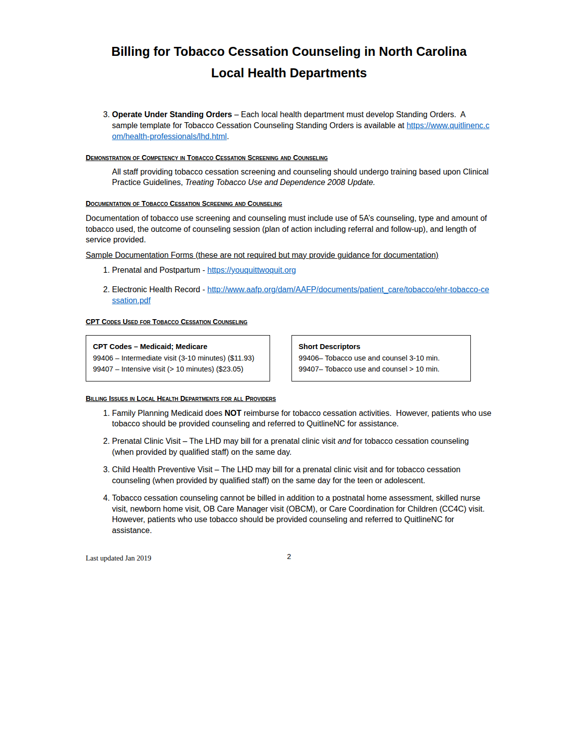Billing for Tobacco Cessation Counseling in North Carolina
Local Health Departments
Operate Under Standing Orders – Each local health department must develop Standing Orders. A sample template for Tobacco Cessation Counseling Standing Orders is available at https://www.quitlinenc.com/health-professionals/lhd.html.
Demonstration of Competency in Tobacco Cessation Screening and Counseling
All staff providing tobacco cessation screening and counseling should undergo training based upon Clinical Practice Guidelines, Treating Tobacco Use and Dependence 2008 Update.
Documentation of Tobacco Cessation Screening and Counseling
Documentation of tobacco use screening and counseling must include use of 5A’s counseling, type and amount of tobacco used, the outcome of counseling session (plan of action including referral and follow-up), and length of service provided.
Sample Documentation Forms (these are not required but may provide guidance for documentation)
Prenatal and Postpartum - https://youquittwoquit.org
Electronic Health Record - http://www.aafp.org/dam/AAFP/documents/patient_care/tobacco/ehr-tobacco-cessation.pdf
CPT Codes Used for Tobacco Cessation Counseling
CPT Codes – Medicaid; Medicare
99406 – Intermediate visit (3-10 minutes) ($11.93)
99407 – Intensive visit (> 10 minutes) ($23.05)
Short Descriptors
99406– Tobacco use and counsel 3-10 min.
99407– Tobacco use and counsel > 10 min.
Billing Issues in Local Health Departments for all Providers
Family Planning Medicaid does NOT reimburse for tobacco cessation activities. However, patients who use tobacco should be provided counseling and referred to QuitlineNC for assistance.
Prenatal Clinic Visit – The LHD may bill for a prenatal clinic visit and for tobacco cessation counseling (when provided by qualified staff) on the same day.
Child Health Preventive Visit – The LHD may bill for a prenatal clinic visit and for tobacco cessation counseling (when provided by qualified staff) on the same day for the teen or adolescent.
Tobacco cessation counseling cannot be billed in addition to a postnatal home assessment, skilled nurse visit, newborn home visit, OB Care Manager visit (OBCM), or Care Coordination for Children (CC4C) visit. However, patients who use tobacco should be provided counseling and referred to QuitlineNC for assistance.
2
Last updated Jan 2019